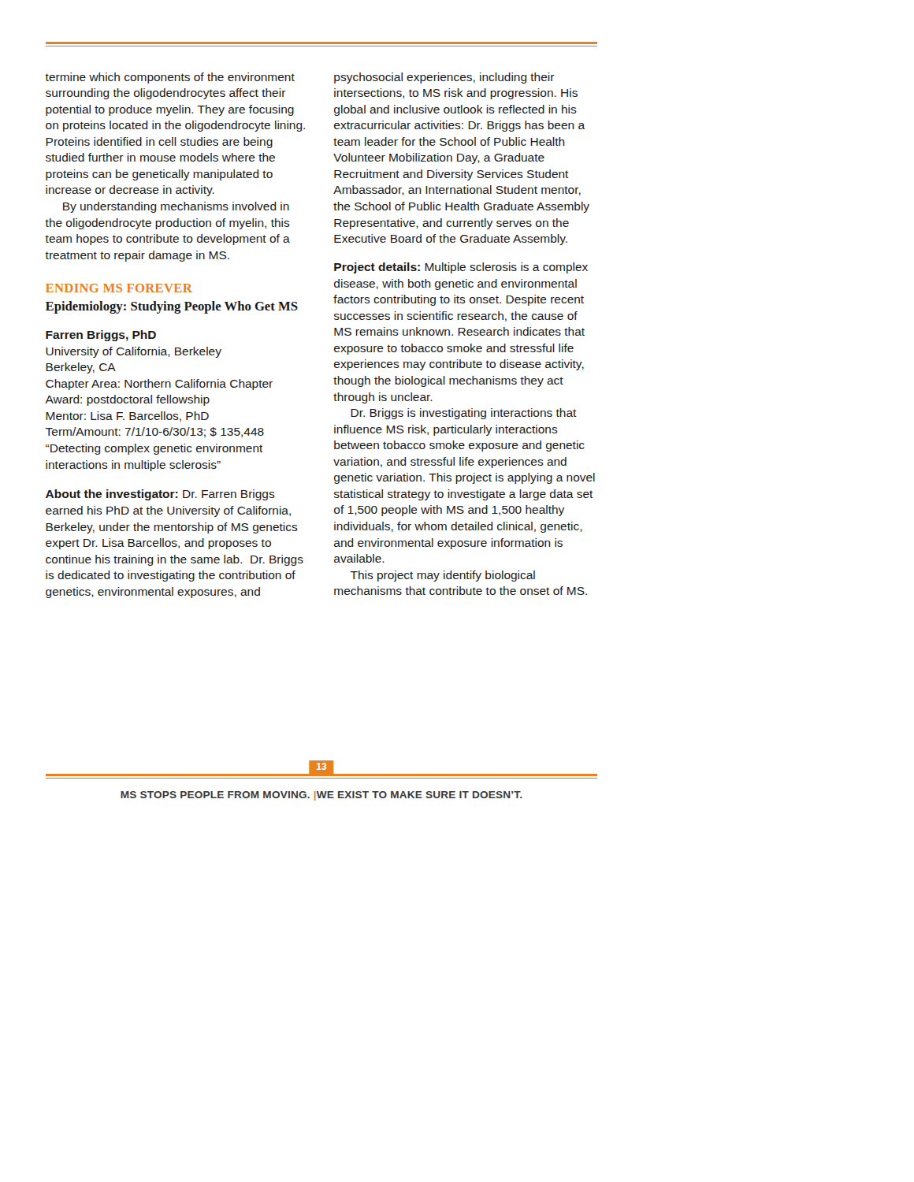termine which components of the environment surrounding the oligodendrocytes affect their potential to produce myelin. They are focusing on proteins located in the oligodendrocyte lining. Proteins identified in cell studies are being studied further in mouse models where the proteins can be genetically manipulated to increase or decrease in activity.
By understanding mechanisms involved in the oligodendrocyte production of myelin, this team hopes to contribute to development of a treatment to repair damage in MS.
ENDING MS FOREVER
Epidemiology: Studying People Who Get MS
Farren Briggs, PhD
University of California, Berkeley
Berkeley, CA
Chapter Area: Northern California Chapter
Award: postdoctoral fellowship
Mentor: Lisa F. Barcellos, PhD
Term/Amount: 7/1/10-6/30/13; $ 135,448
“Detecting complex genetic environment interactions in multiple sclerosis”
About the investigator: Dr. Farren Briggs earned his PhD at the University of California, Berkeley, under the mentorship of MS genetics expert Dr. Lisa Barcellos, and proposes to continue his training in the same lab. Dr. Briggs is dedicated to investigating the contribution of genetics, environmental exposures, and psychosocial experiences, including their intersections, to MS risk and progression. His global and inclusive outlook is reflected in his extracurricular activities: Dr. Briggs has been a team leader for the School of Public Health Volunteer Mobilization Day, a Graduate Recruitment and Diversity Services Student Ambassador, an International Student mentor, the School of Public Health Graduate Assembly Representative, and currently serves on the Executive Board of the Graduate Assembly.
Project details: Multiple sclerosis is a complex disease, with both genetic and environmental factors contributing to its onset. Despite recent successes in scientific research, the cause of MS remains unknown. Research indicates that exposure to tobacco smoke and stressful life experiences may contribute to disease activity, though the biological mechanisms they act through is unclear.
Dr. Briggs is investigating interactions that influence MS risk, particularly interactions between tobacco smoke exposure and genetic variation, and stressful life experiences and genetic variation. This project is applying a novel statistical strategy to investigate a large data set of 1,500 people with MS and 1,500 healthy individuals, for whom detailed clinical, genetic, and environmental exposure information is available.
This project may identify biological mechanisms that contribute to the onset of MS.
13
MS STOPS PEOPLE FROM MOVING. |WE EXIST TO MAKE SURE IT DOESN’T.